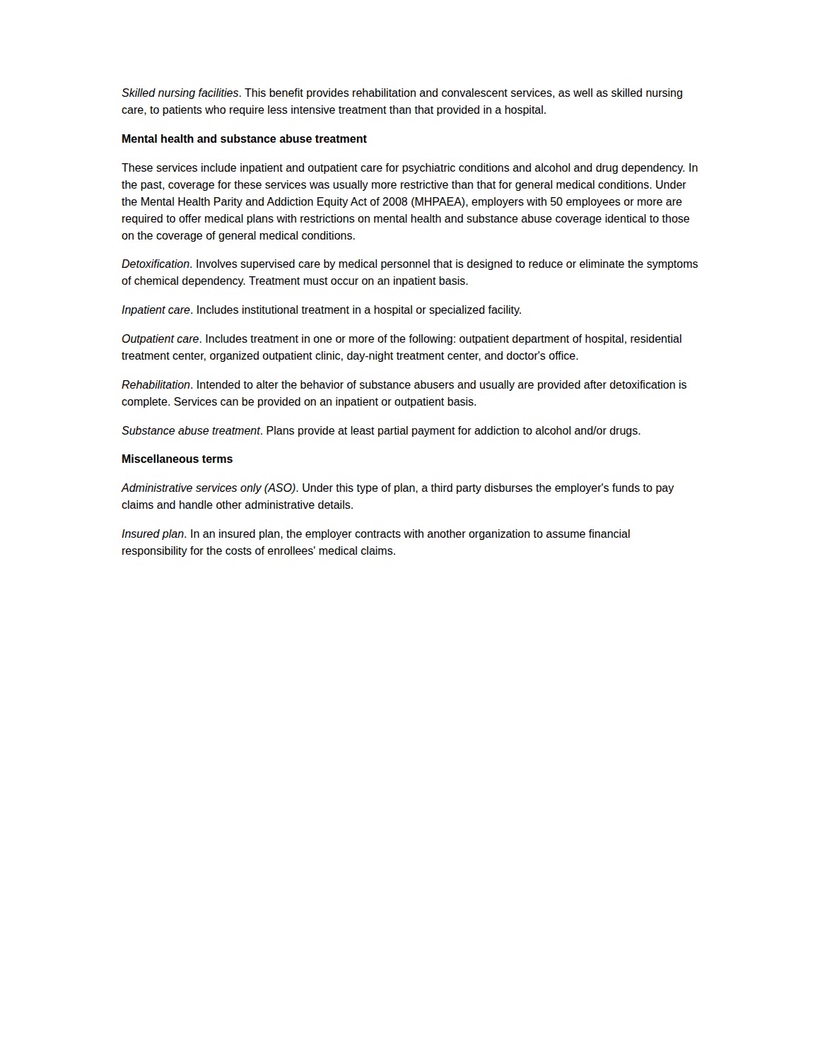Skilled nursing facilities. This benefit provides rehabilitation and convalescent services, as well as skilled nursing care, to patients who require less intensive treatment than that provided in a hospital.
Mental health and substance abuse treatment
These services include inpatient and outpatient care for psychiatric conditions and alcohol and drug dependency. In the past, coverage for these services was usually more restrictive than that for general medical conditions. Under the Mental Health Parity and Addiction Equity Act of 2008 (MHPAEA), employers with 50 employees or more are required to offer medical plans with restrictions on mental health and substance abuse coverage identical to those on the coverage of general medical conditions.
Detoxification. Involves supervised care by medical personnel that is designed to reduce or eliminate the symptoms of chemical dependency. Treatment must occur on an inpatient basis.
Inpatient care. Includes institutional treatment in a hospital or specialized facility.
Outpatient care. Includes treatment in one or more of the following: outpatient department of hospital, residential treatment center, organized outpatient clinic, day-night treatment center, and doctor's office.
Rehabilitation. Intended to alter the behavior of substance abusers and usually are provided after detoxification is complete. Services can be provided on an inpatient or outpatient basis.
Substance abuse treatment. Plans provide at least partial payment for addiction to alcohol and/or drugs.
Miscellaneous terms
Administrative services only (ASO). Under this type of plan, a third party disburses the employer's funds to pay claims and handle other administrative details.
Insured plan. In an insured plan, the employer contracts with another organization to assume financial responsibility for the costs of enrollees' medical claims.